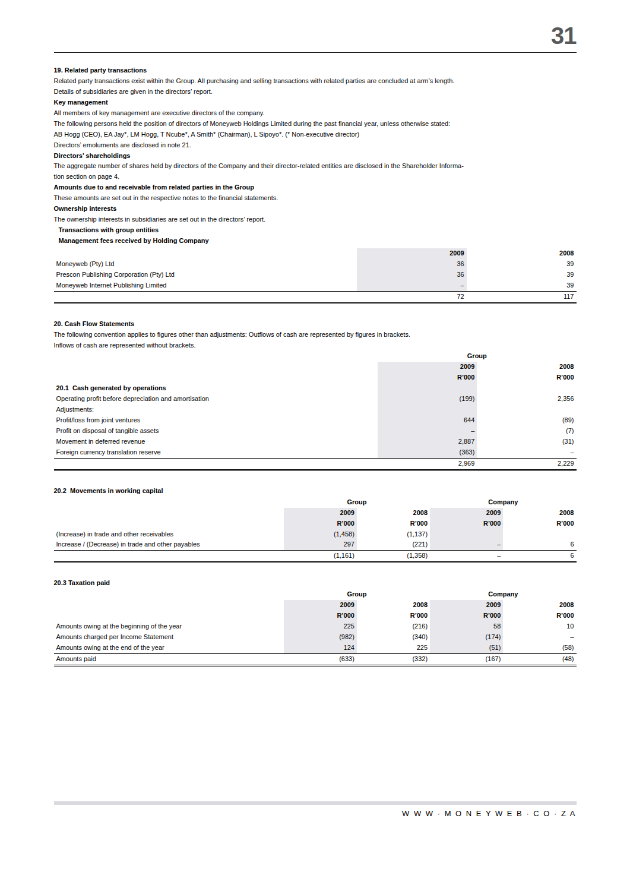31
19. Related party transactions
Related party transactions exist within the Group. All purchasing and selling transactions with related parties are concluded at arm’s length.
Details of subsidiaries are given in the directors’ report.
Key management
All members of key management are executive directors of the company.
The following persons held the position of directors of Moneyweb Holdings Limited during the past financial year, unless otherwise stated:
AB Hogg (CEO), EA Jay*, LM Hogg, T Ncube*, A Smith* (Chairman), L Sipoyo*. (* Non-executive director)
Directors’ emoluments are disclosed in note 21.
Directors’ shareholdings
The aggregate number of shares held by directors of the Company and their director-related entities are disclosed in the Shareholder Informa-
tion section on page 4.
Amounts due to and receivable from related parties in the Group
These amounts are set out in the respective notes to the financial statements.
Ownership interests
The ownership interests in subsidiaries are set out in the directors’ report.
Transactions with group entities
Management fees received by Holding Company
| | 2009 | 2008 |
| Moneyweb (Pty) Ltd | 36 | 39 |
| Prescon Publishing Corporation (Pty) Ltd | 36 | 39 |
| Moneyweb Internet Publishing Limited | – | 39 |
| | 72 | 117 |
20. Cash Flow Statements
The following convention applies to figures other than adjustments: Outflows of cash are represented by figures in brackets.
Inflows of cash are represented without brackets.
| | Group |
| | 2009 | 2008 |
| | R’000 | R’000 |
| 20.1 Cash generated by operations | | |
| Operating profit before depreciation and amortisation | (199) | 2,356 |
| Adjustments: | | |
| Profit/loss from joint ventures | 644 | (89) |
| Profit on disposal of tangible assets | – | (7) |
| Movement in deferred revenue | 2,887 | (31) |
| Foreign currency translation reserve | (363) | – |
| | 2,969 | 2,229 |
20.2 Movements in working capital
| | Group | Company |
| | 2009 | 2008 | 2009 | 2008 |
| | R’000 | R’000 | R’000 | R’000 |
| (Increase) in trade and other receivables | (1,458) | (1,137) | | |
| Increase / (Decrease) in trade and other payables | 297 | (221) | – | 6 |
| | (1,161) | (1,358) | – | 6 |
20.3 Taxation paid
| | Group | Company |
| | 2009 | 2008 | 2009 | 2008 |
| | R’000 | R’000 | R’000 | R’000 |
| Amounts owing at the beginning of the year | 225 | (216) | 58 | 10 |
| Amounts charged per Income Statement | (982) | (340) | (174) | – |
| Amounts owing at the end of the year | 124 | 225 | (51) | (58) |
| Amounts paid | (633) | (332) | (167) | (48) |
W W W · M O N E Y W E B · C O · Z A